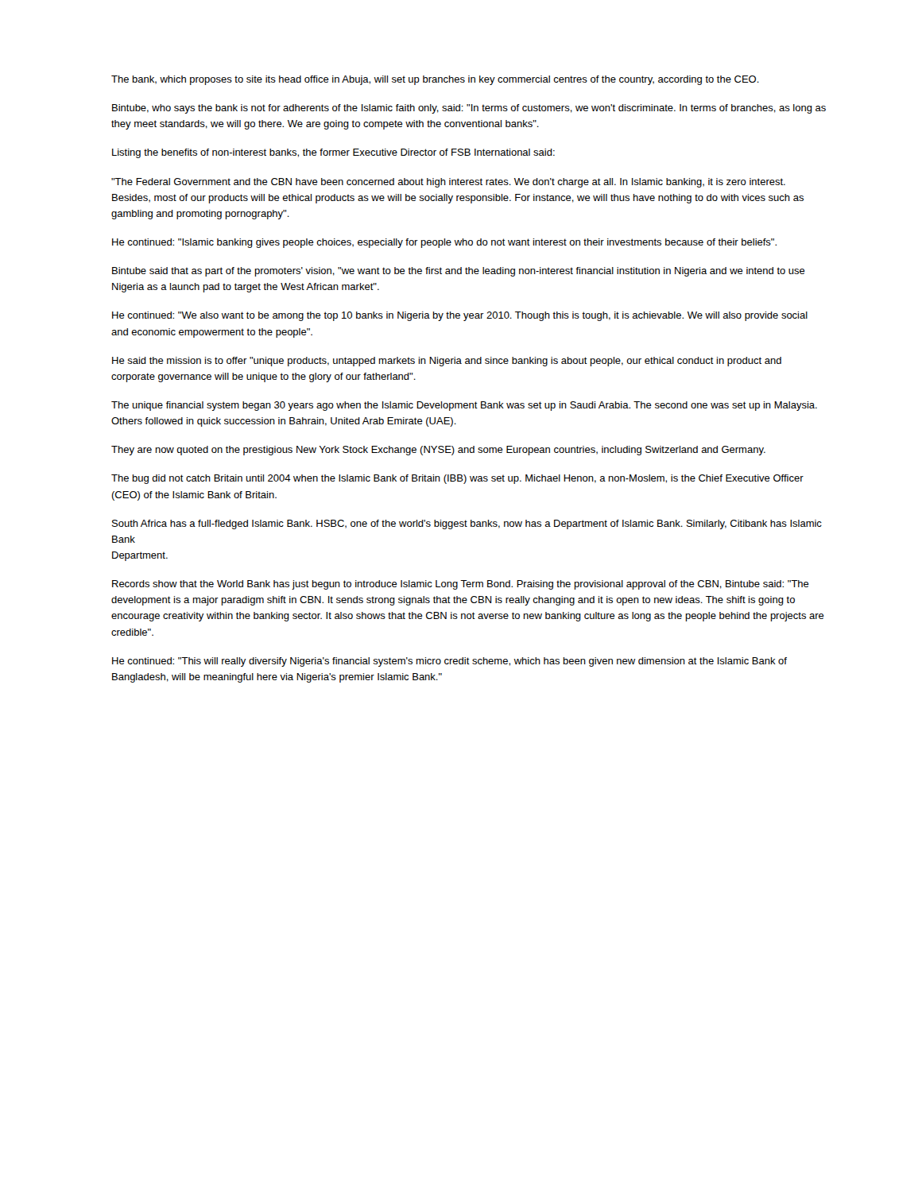The bank, which proposes to site its head office in Abuja, will set up branches in key commercial centres of the country, according to the CEO.
Bintube, who says the bank is not for adherents of the Islamic faith only, said: "In terms of customers, we won't discriminate. In terms of branches, as long as they meet standards, we will go there. We are going to compete with the conventional banks".
Listing the benefits of non-interest banks, the former Executive Director of FSB International said:
"The Federal Government and the CBN have been concerned about high interest rates. We don't charge at all. In Islamic banking, it is zero interest. Besides, most of our products will be ethical products as we will be socially responsible. For instance, we will thus have nothing to do with vices such as gambling and promoting pornography".
He continued: "Islamic banking gives people choices, especially for people who do not want interest on their investments because of their beliefs".
Bintube said that as part of the promoters' vision, "we want to be the first and the leading non-interest financial institution in Nigeria and we intend to use Nigeria as a launch pad to target the West African market".
He continued: "We also want to be among the top 10 banks in Nigeria by the year 2010. Though this is tough, it is achievable. We will also provide social and economic empowerment to the people".
He said the mission is to offer "unique products, untapped markets in Nigeria and since banking is about people, our ethical conduct in product and corporate governance will be unique to the glory of our fatherland".
The unique financial system began 30 years ago when the Islamic Development Bank was set up in Saudi Arabia. The second one was set up in Malaysia. Others followed in quick succession in Bahrain, United Arab Emirate (UAE).
They are now quoted on the prestigious New York Stock Exchange (NYSE) and some European countries, including Switzerland and Germany.
The bug did not catch Britain until 2004 when the Islamic Bank of Britain (IBB) was set up. Michael Henon, a non-Moslem, is the Chief Executive Officer (CEO) of the Islamic Bank of Britain.
South Africa has a full-fledged Islamic Bank. HSBC, one of the world's biggest banks, now has a Department of Islamic Bank. Similarly, Citibank has Islamic Bank
Department.
Records show that the World Bank has just begun to introduce Islamic Long Term Bond. Praising the provisional approval of the CBN, Bintube said: "The development is a major paradigm shift in CBN. It sends strong signals that the CBN is really changing and it is open to new ideas. The shift is going to encourage creativity within the banking sector. It also shows that the CBN is not averse to new banking culture as long as the people behind the projects are credible".
He continued: "This will really diversify Nigeria's financial system's micro credit scheme, which has been given new dimension at the Islamic Bank of Bangladesh, will be meaningful here via Nigeria's premier Islamic Bank."